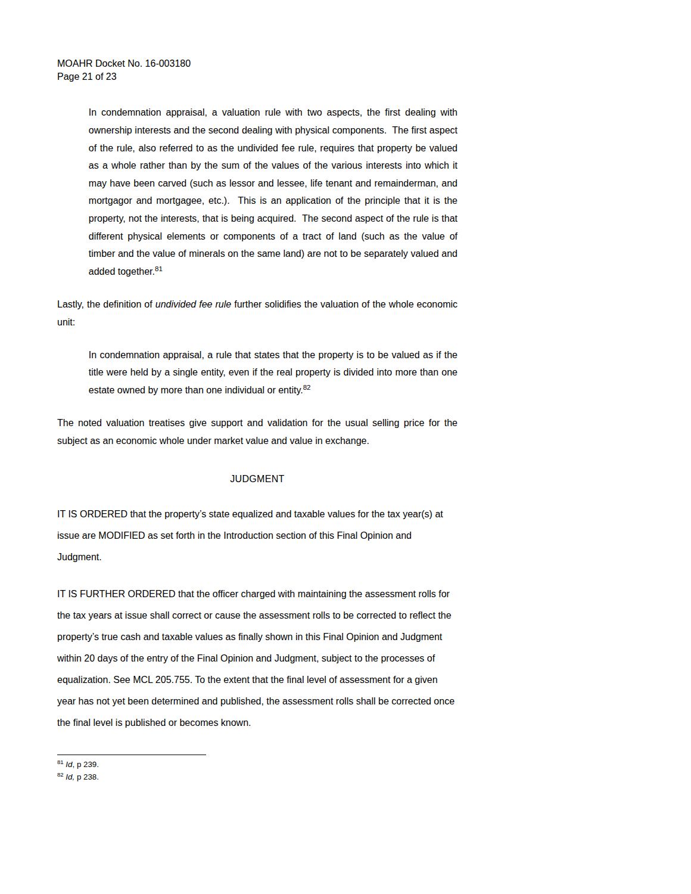MOAHR Docket No. 16-003180
Page 21 of 23
In condemnation appraisal, a valuation rule with two aspects, the first dealing with ownership interests and the second dealing with physical components. The first aspect of the rule, also referred to as the undivided fee rule, requires that property be valued as a whole rather than by the sum of the values of the various interests into which it may have been carved (such as lessor and lessee, life tenant and remainderman, and mortgagor and mortgagee, etc.). This is an application of the principle that it is the property, not the interests, that is being acquired. The second aspect of the rule is that different physical elements or components of a tract of land (such as the value of timber and the value of minerals on the same land) are not to be separately valued and added together.81
Lastly, the definition of undivided fee rule further solidifies the valuation of the whole economic unit:
In condemnation appraisal, a rule that states that the property is to be valued as if the title were held by a single entity, even if the real property is divided into more than one estate owned by more than one individual or entity.82
The noted valuation treatises give support and validation for the usual selling price for the subject as an economic whole under market value and value in exchange.
JUDGMENT
IT IS ORDERED that the property’s state equalized and taxable values for the tax year(s) at issue are MODIFIED as set forth in the Introduction section of this Final Opinion and Judgment.
IT IS FURTHER ORDERED that the officer charged with maintaining the assessment rolls for the tax years at issue shall correct or cause the assessment rolls to be corrected to reflect the property’s true cash and taxable values as finally shown in this Final Opinion and Judgment within 20 days of the entry of the Final Opinion and Judgment, subject to the processes of equalization. See MCL 205.755. To the extent that the final level of assessment for a given year has not yet been determined and published, the assessment rolls shall be corrected once the final level is published or becomes known.
81 Id, p 239.
82 Id, p 238.